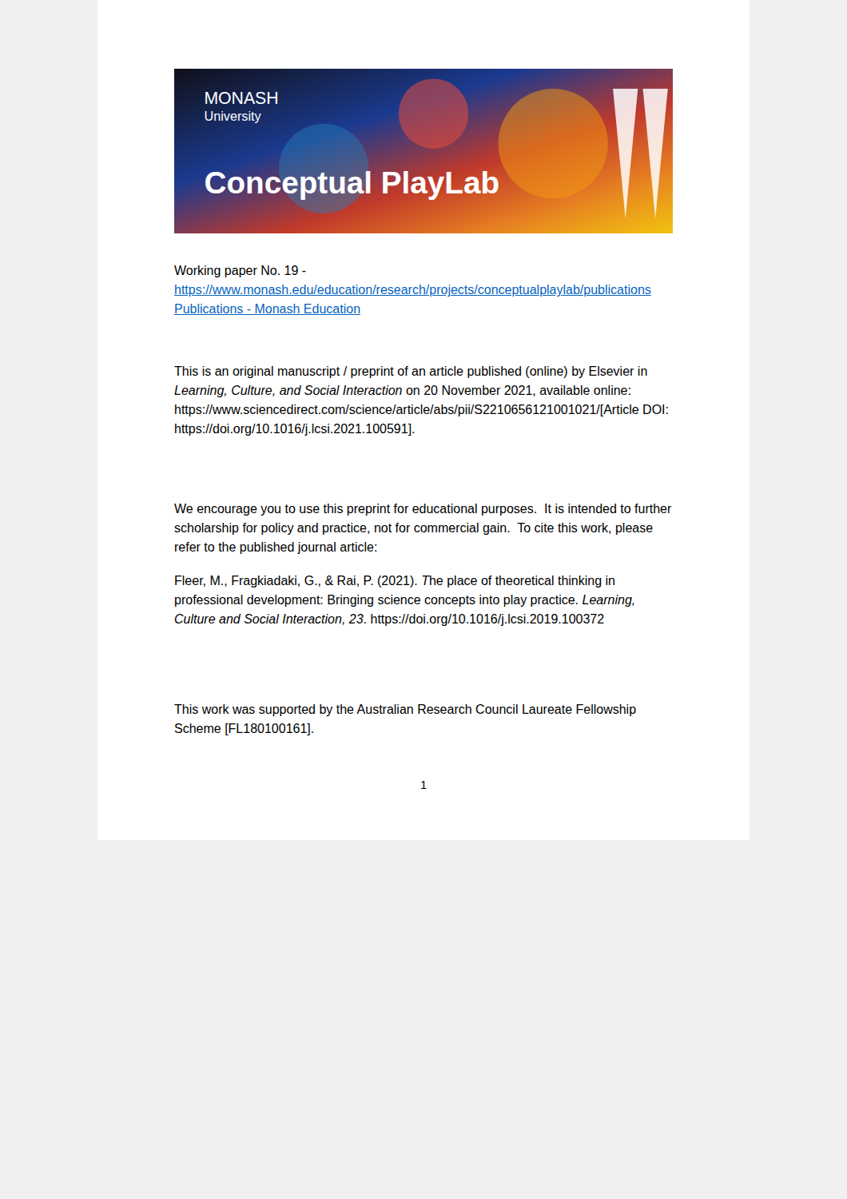Working paper No. 19 -
https://www.monash.edu/education/research/projects/conceptualplaylab/publications
Publications - Monash Education
This is an original manuscript / preprint of an article published (online) by Elsevier in Learning, Culture, and Social Interaction on 20 November 2021, available online: https://www.sciencedirect.com/science/article/abs/pii/S2210656121001021/[Article DOI: https://doi.org/10.1016/j.lcsi.2021.100591].
We encourage you to use this preprint for educational purposes. It is intended to further scholarship for policy and practice, not for commercial gain. To cite this work, please refer to the published journal article:
Fleer, M., Fragkiadaki, G., & Rai, P. (2021). The place of theoretical thinking in professional development: Bringing science concepts into play practice. Learning, Culture and Social Interaction, 23. https://doi.org/10.1016/j.lcsi.2019.100372
This work was supported by the Australian Research Council Laureate Fellowship Scheme [FL180100161].
1